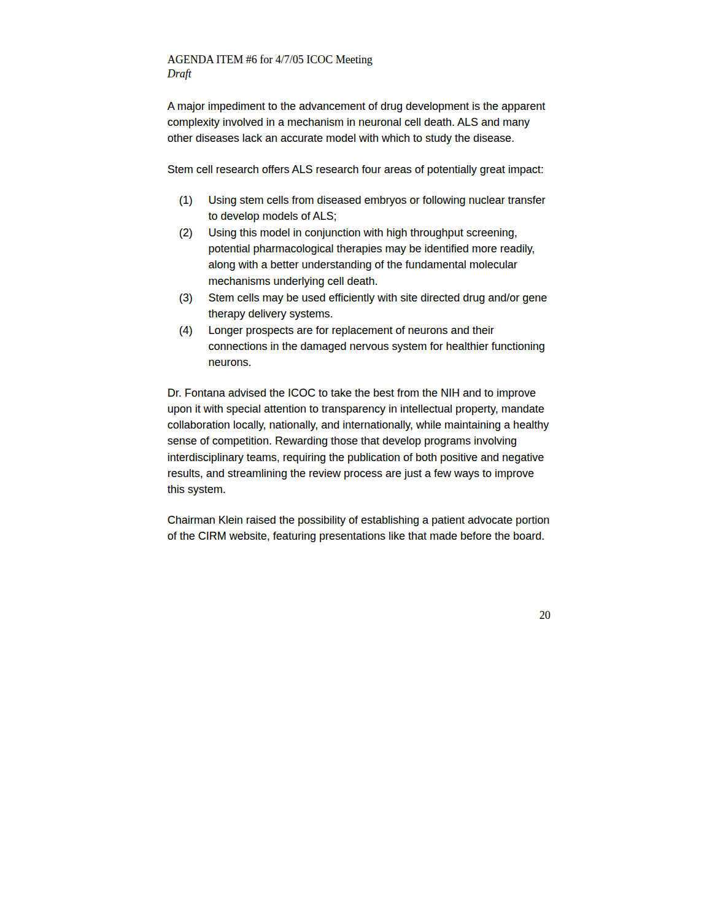AGENDA ITEM #6 for 4/7/05 ICOC Meeting
Draft
A major impediment to the advancement of drug development is the apparent complexity involved in a mechanism in neuronal cell death. ALS and many other diseases lack an accurate model with which to study the disease.
Stem cell research offers ALS research four areas of potentially great impact:
Using stem cells from diseased embryos or following nuclear transfer to develop models of ALS;
Using this model in conjunction with high throughput screening, potential pharmacological therapies may be identified more readily, along with a better understanding of the fundamental molecular mechanisms underlying cell death.
Stem cells may be used efficiently with site directed drug and/or gene therapy delivery systems.
Longer prospects are for replacement of neurons and their connections in the damaged nervous system for healthier functioning neurons.
Dr. Fontana advised the ICOC to take the best from the NIH and to improve upon it with special attention to transparency in intellectual property, mandate collaboration locally, nationally, and internationally, while maintaining a healthy sense of competition. Rewarding those that develop programs involving interdisciplinary teams, requiring the publication of both positive and negative results, and streamlining the review process are just a few ways to improve this system.
Chairman Klein raised the possibility of establishing a patient advocate portion of the CIRM website, featuring presentations like that made before the board.
20